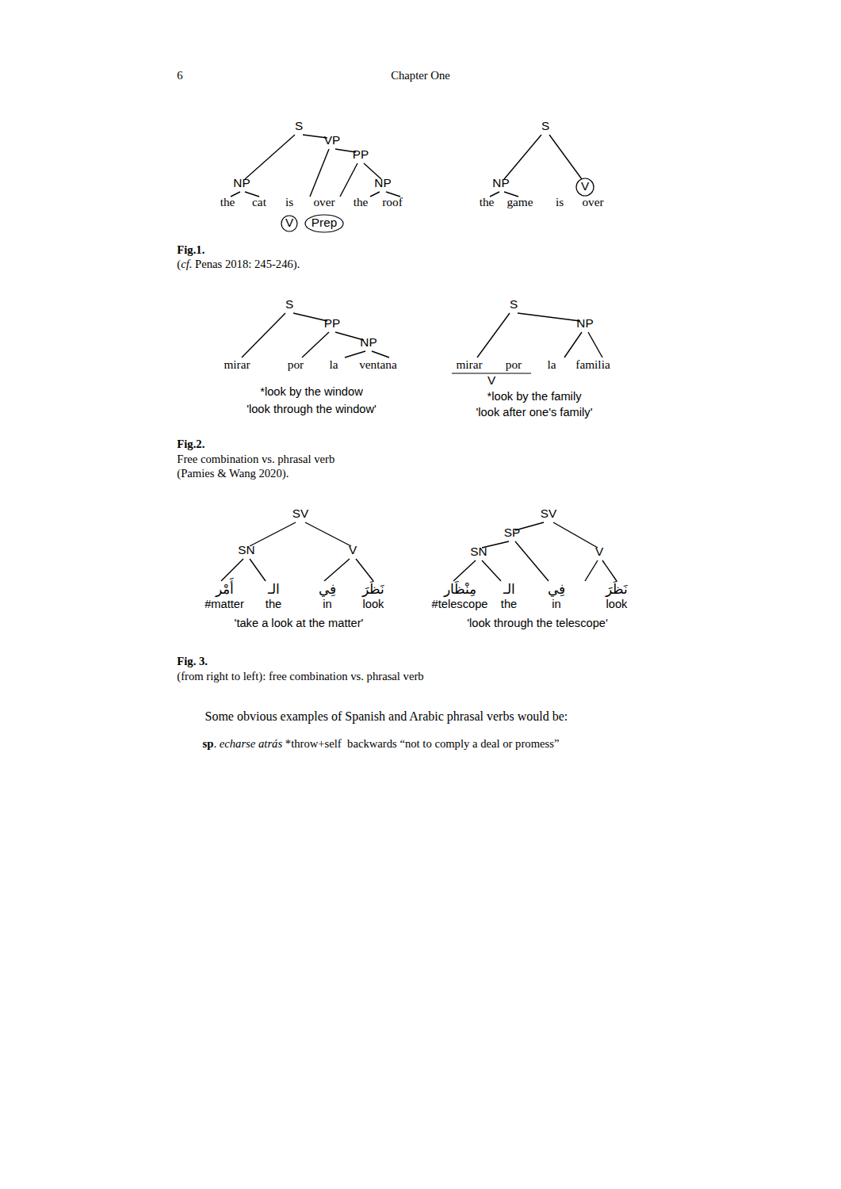6
Chapter One
S VP PP NP NP the cat is over the roof V Prep
S NP V the game is over
Fig.1.
(cf. Penas 2018: 245-246).
S PP NP mirar por la ventana *look by the window 'look through the window'
S NP mirar por la familia V *look by the family 'look after one's family'
Fig.2.
Free combination vs. phrasal verb
(Pamies & Wang 2020).
SV SN V نَظَرَ فِي الـ أَمْر look in the #matter 'take a look at the matter'
SV SP SN V نَظَرَ فِي الـ مِنْظَار look in the #telescope 'look through the telescope'
Fig. 3.
(from right to left): free combination vs. phrasal verb
Some obvious examples of Spanish and Arabic phrasal verbs would be:
sp. echarse atrás *throw+self backwards “not to comply a deal or promess”